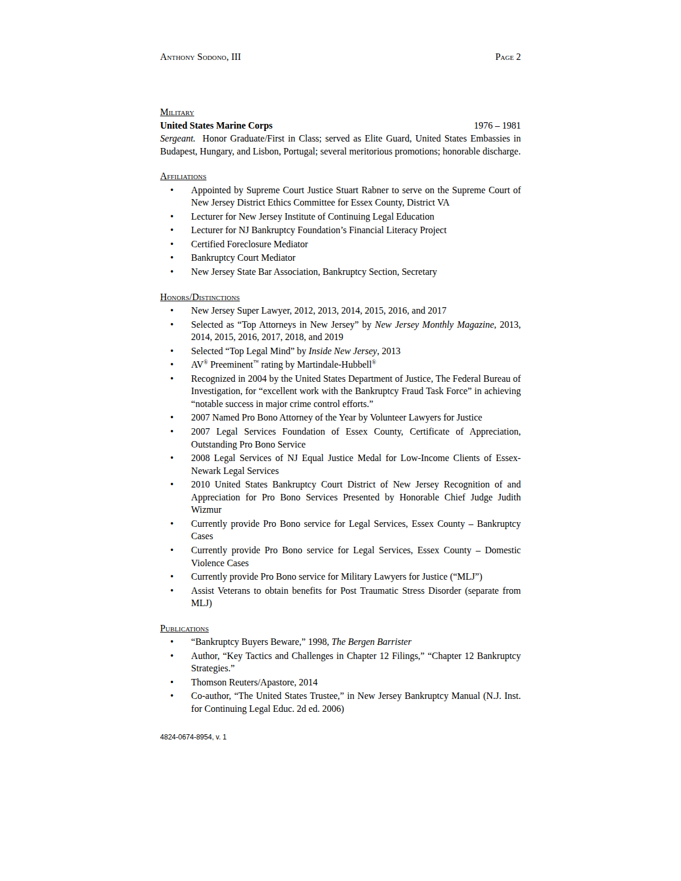Anthony Sodono, III
Page 2
Military
United States Marine Corps 1976 – 1981
Sergeant. Honor Graduate/First in Class; served as Elite Guard, United States Embassies in Budapest, Hungary, and Lisbon, Portugal; several meritorious promotions; honorable discharge.
Affiliations
Appointed by Supreme Court Justice Stuart Rabner to serve on the Supreme Court of New Jersey District Ethics Committee for Essex County, District VA
Lecturer for New Jersey Institute of Continuing Legal Education
Lecturer for NJ Bankruptcy Foundation’s Financial Literacy Project
Certified Foreclosure Mediator
Bankruptcy Court Mediator
New Jersey State Bar Association, Bankruptcy Section, Secretary
Honors/Distinctions
New Jersey Super Lawyer, 2012, 2013, 2014, 2015, 2016, and 2017
Selected as “Top Attorneys in New Jersey” by New Jersey Monthly Magazine, 2013, 2014, 2015, 2016, 2017, 2018, and 2019
Selected “Top Legal Mind” by Inside New Jersey, 2013
AV® Preeminent™ rating by Martindale-Hubbell®
Recognized in 2004 by the United States Department of Justice, The Federal Bureau of Investigation, for “excellent work with the Bankruptcy Fraud Task Force” in achieving “notable success in major crime control efforts.”
2007 Named Pro Bono Attorney of the Year by Volunteer Lawyers for Justice
2007 Legal Services Foundation of Essex County, Certificate of Appreciation, Outstanding Pro Bono Service
2008 Legal Services of NJ Equal Justice Medal for Low-Income Clients of Essex-Newark Legal Services
2010 United States Bankruptcy Court District of New Jersey Recognition of and Appreciation for Pro Bono Services Presented by Honorable Chief Judge Judith Wizmur
Currently provide Pro Bono service for Legal Services, Essex County – Bankruptcy Cases
Currently provide Pro Bono service for Legal Services, Essex County – Domestic Violence Cases
Currently provide Pro Bono service for Military Lawyers for Justice (“MLJ”)
Assist Veterans to obtain benefits for Post Traumatic Stress Disorder (separate from MLJ)
Publications
“Bankruptcy Buyers Beware,” 1998, The Bergen Barrister
Author, “Key Tactics and Challenges in Chapter 12 Filings,” “Chapter 12 Bankruptcy Strategies.”
Thomson Reuters/Apastore, 2014
Co-author, “The United States Trustee,” in New Jersey Bankruptcy Manual (N.J. Inst. for Continuing Legal Educ. 2d ed. 2006)
4824-0674-8954, v. 1